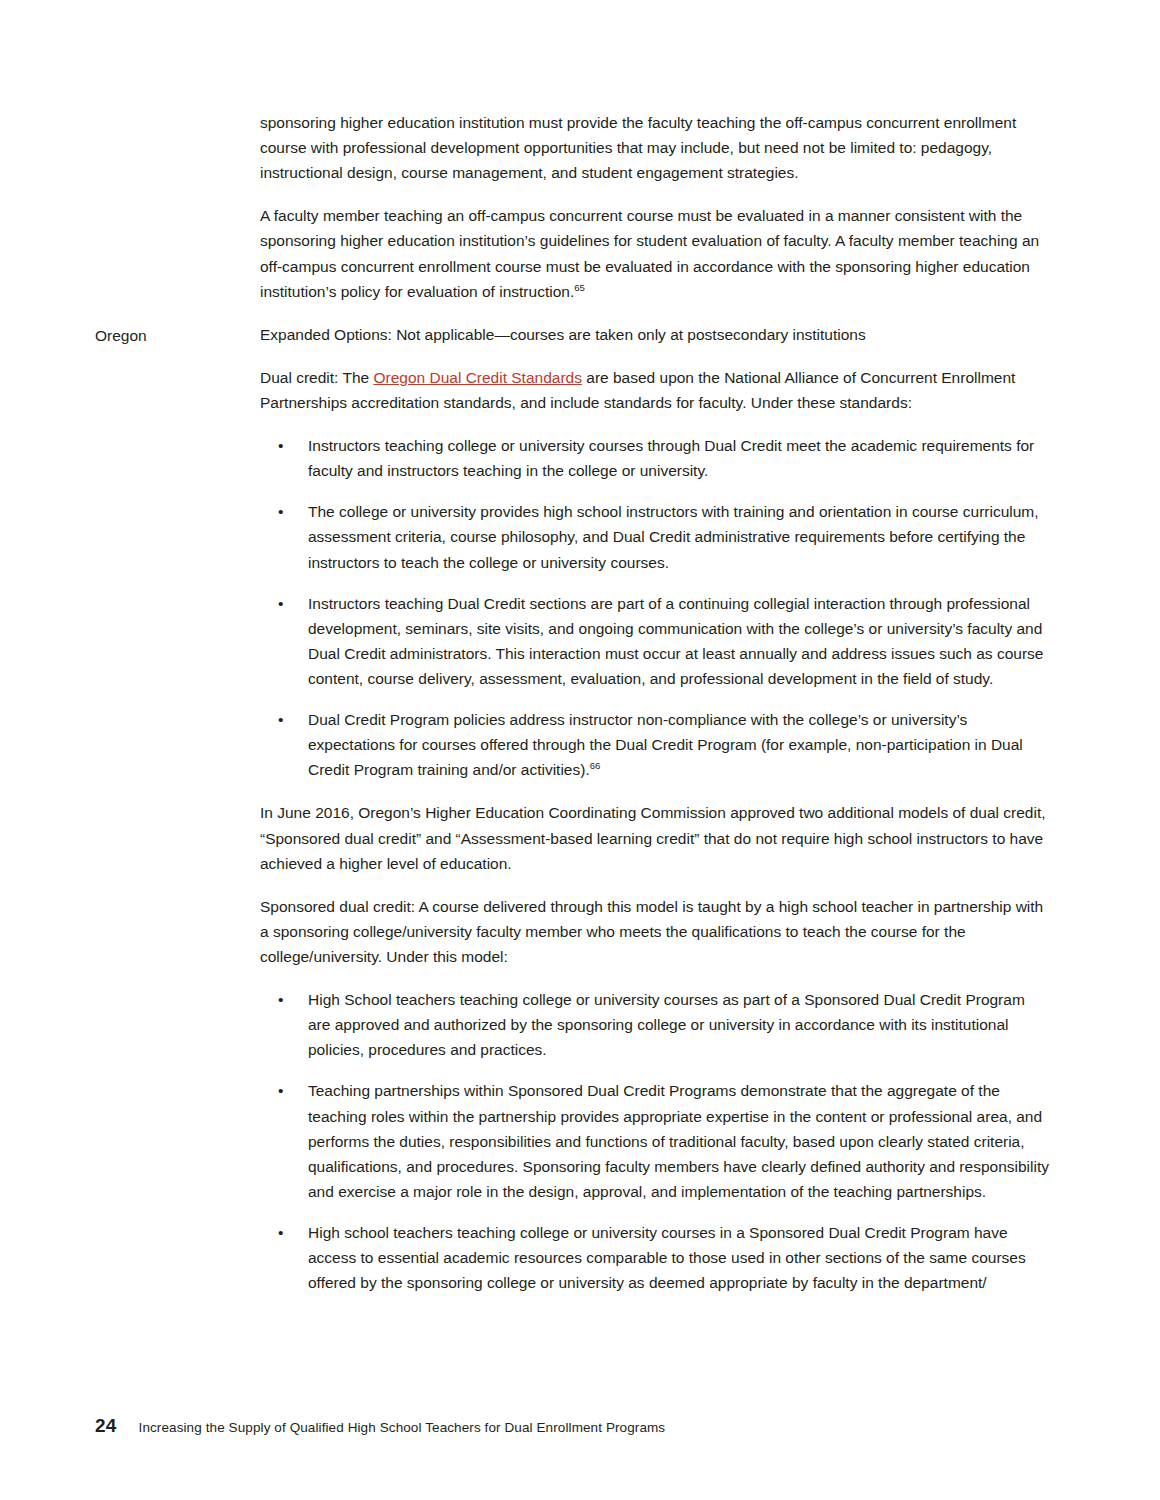Oregon
sponsoring higher education institution must provide the faculty teaching the off-campus concurrent enrollment course with professional development opportunities that may include, but need not be limited to: pedagogy, instructional design, course management, and student engagement strategies.
A faculty member teaching an off-campus concurrent course must be evaluated in a manner consistent with the sponsoring higher education institution’s guidelines for student evaluation of faculty. A faculty member teaching an off-campus concurrent enrollment course must be evaluated in accordance with the sponsoring higher education institution’s policy for evaluation of instruction.65
Expanded Options: Not applicable—courses are taken only at postsecondary institutions
Dual credit: The Oregon Dual Credit Standards are based upon the National Alliance of Concurrent Enrollment Partnerships accreditation standards, and include standards for faculty. Under these standards:
Instructors teaching college or university courses through Dual Credit meet the academic requirements for faculty and instructors teaching in the college or university.
The college or university provides high school instructors with training and orientation in course curriculum, assessment criteria, course philosophy, and Dual Credit administrative requirements before certifying the instructors to teach the college or university courses.
Instructors teaching Dual Credit sections are part of a continuing collegial interaction through professional development, seminars, site visits, and ongoing communication with the college’s or university’s faculty and Dual Credit administrators. This interaction must occur at least annually and address issues such as course content, course delivery, assessment, evaluation, and professional development in the field of study.
Dual Credit Program policies address instructor non-compliance with the college’s or university’s expectations for courses offered through the Dual Credit Program (for example, non-participation in Dual Credit Program training and/or activities).66
In June 2016, Oregon’s Higher Education Coordinating Commission approved two additional models of dual credit, “Sponsored dual credit” and “Assessment-based learning credit” that do not require high school instructors to have achieved a higher level of education.
Sponsored dual credit: A course delivered through this model is taught by a high school teacher in partnership with a sponsoring college/university faculty member who meets the qualifications to teach the course for the college/university. Under this model:
High School teachers teaching college or university courses as part of a Sponsored Dual Credit Program are approved and authorized by the sponsoring college or university in accordance with its institutional policies, procedures and practices.
Teaching partnerships within Sponsored Dual Credit Programs demonstrate that the aggregate of the teaching roles within the partnership provides appropriate expertise in the content or professional area, and performs the duties, responsibilities and functions of traditional faculty, based upon clearly stated criteria, qualifications, and procedures. Sponsoring faculty members have clearly defined authority and responsibility and exercise a major role in the design, approval, and implementation of the teaching partnerships.
High school teachers teaching college or university courses in a Sponsored Dual Credit Program have access to essential academic resources comparable to those used in other sections of the same courses offered by the sponsoring college or university as deemed appropriate by faculty in the department/
24 Increasing the Supply of Qualified High School Teachers for Dual Enrollment Programs